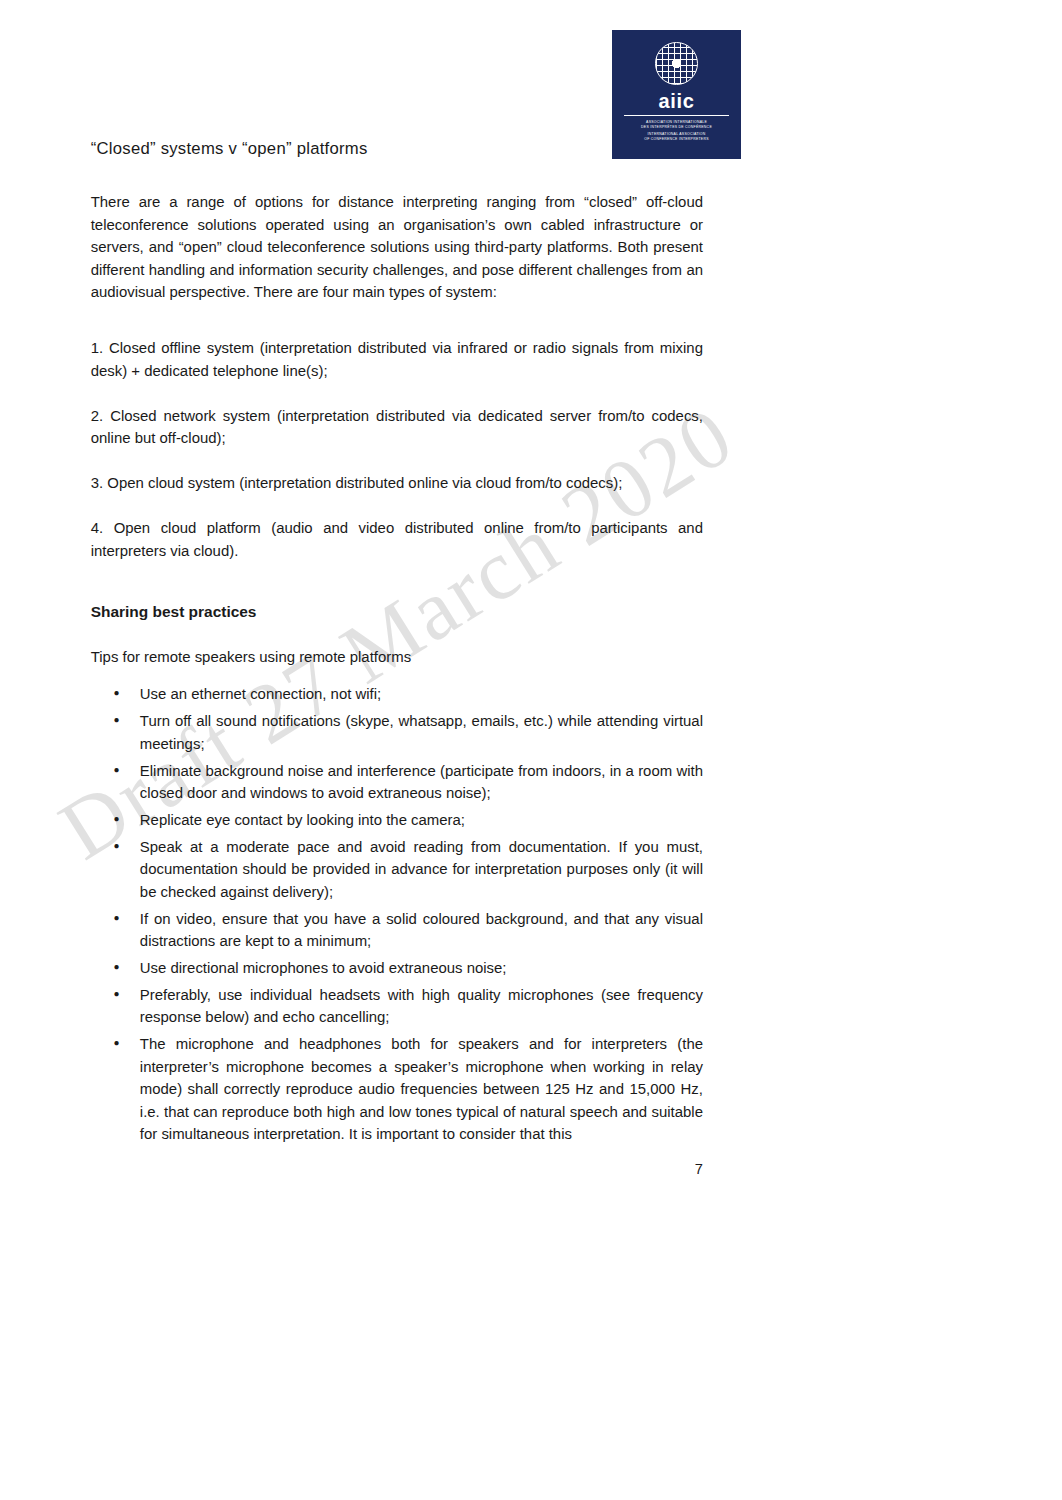aiic
Association Internationale
des Interprètes de Conférence
International Association
of Conference Interpreters
Draft 27 March 2020
“Closed” systems v “open” platforms
There are a range of options for distance interpreting ranging from “closed” off-cloud teleconference solutions operated using an organisation’s own cabled infrastructure or servers, and “open” cloud teleconference solutions using third-party platforms. Both present different handling and information security challenges, and pose different challenges from an audiovisual perspective. There are four main types of system:
1. Closed offline system (interpretation distributed via infrared or radio signals from mixing desk) + dedicated telephone line(s);
2. Closed network system (interpretation distributed via dedicated server from/to codecs, online but off-cloud);
3. Open cloud system (interpretation distributed online via cloud from/to codecs);
4. Open cloud platform (audio and video distributed online from/to participants and interpreters via cloud).
Sharing best practices
Tips for remote speakers using remote platforms
Use an ethernet connection, not wifi;
Turn off all sound notifications (skype, whatsapp, emails, etc.) while attending virtual meetings;
Eliminate background noise and interference (participate from indoors, in a room with closed door and windows to avoid extraneous noise);
Replicate eye contact by looking into the camera;
Speak at a moderate pace and avoid reading from documentation. If you must, documentation should be provided in advance for interpretation purposes only (it will be checked against delivery);
If on video, ensure that you have a solid coloured background, and that any visual distractions are kept to a minimum;
Use directional microphones to avoid extraneous noise;
Preferably, use individual headsets with high quality microphones (see frequency response below) and echo cancelling;
The microphone and headphones both for speakers and for interpreters (the interpreter’s microphone becomes a speaker’s microphone when working in relay mode) shall correctly reproduce audio frequencies between 125 Hz and 15,000 Hz, i.e. that can reproduce both high and low tones typical of natural speech and suitable for simultaneous interpretation. It is important to consider that this
7